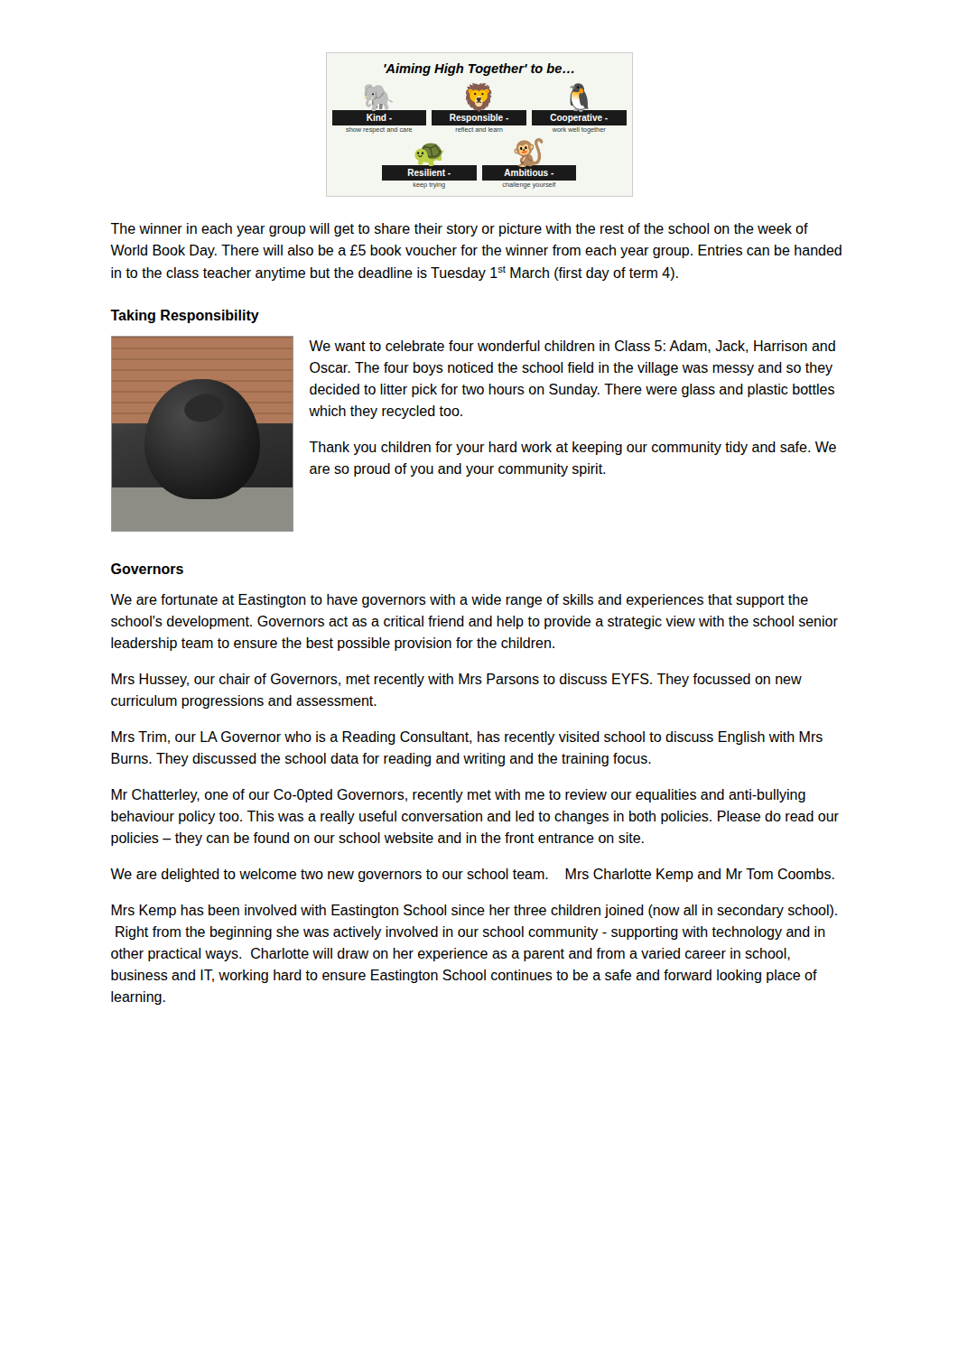'Aiming High Together' to be…
🐘
Kind - show respect and care
🦁
Responsible - reflect and learn
🐧
Cooperative - work well together
🐢
Resilient - keep trying
🐒
Ambitious - challenge yourself
The winner in each year group will get to share their story or picture with the rest of the school on the week of World Book Day. There will also be a £5 book voucher for the winner from each year group. Entries can be handed in to the class teacher anytime but the deadline is Tuesday 1st March (first day of term 4).
Taking Responsibility
We want to celebrate four wonderful children in Class 5: Adam, Jack, Harrison and Oscar. The four boys noticed the school field in the village was messy and so they decided to litter pick for two hours on Sunday. There were glass and plastic bottles which they recycled too.
Thank you children for your hard work at keeping our community tidy and safe. We are so proud of you and your community spirit.
Governors
We are fortunate at Eastington to have governors with a wide range of skills and experiences that support the school's development. Governors act as a critical friend and help to provide a strategic view with the school senior leadership team to ensure the best possible provision for the children.
Mrs Hussey, our chair of Governors, met recently with Mrs Parsons to discuss EYFS. They focussed on new curriculum progressions and assessment.
Mrs Trim, our LA Governor who is a Reading Consultant, has recently visited school to discuss English with Mrs Burns. They discussed the school data for reading and writing and the training focus.
Mr Chatterley, one of our Co-0pted Governors, recently met with me to review our equalities and anti-bullying behaviour policy too. This was a really useful conversation and led to changes in both policies. Please do read our policies – they can be found on our school website and in the front entrance on site.
We are delighted to welcome two new governors to our school team. Mrs Charlotte Kemp and Mr Tom Coombs.
Mrs Kemp has been involved with Eastington School since her three children joined (now all in secondary school). Right from the beginning she was actively involved in our school community - supporting with technology and in other practical ways. Charlotte will draw on her experience as a parent and from a varied career in school, business and IT, working hard to ensure Eastington School continues to be a safe and forward looking place of learning.